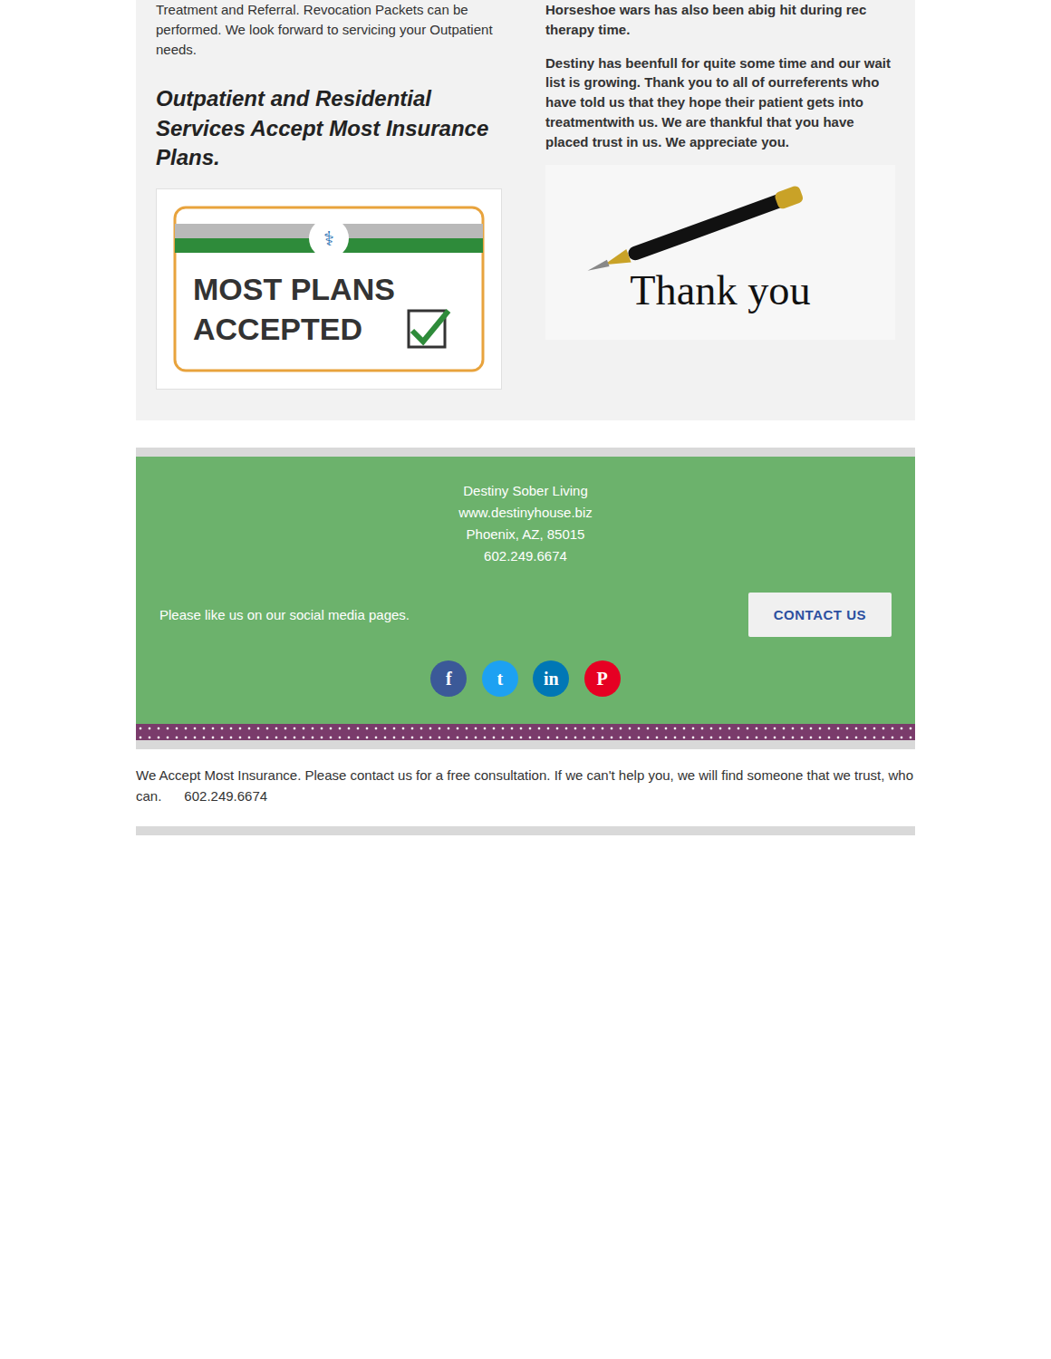Treatment and Referral. Revocation Packets can be performed. We look forward to servicing your Outpatient needs.
Outpatient and Residential Services Accept Most Insurance Plans.
Horseshoe wars has also been abig hit during rec therapy time.
Destiny has beenfull for quite some time and our wait list is growing. Thank you to all of ourreferents who have told us that they hope their patient gets into treatmentwith us. We are thankful that you have placed trust in us. We appreciate you.
Destiny Sober Living
www.destinyhouse.biz
Phoenix, AZ, 85015
602.249.6674
Please like us on our social media pages.
CONTACT US
f t in P
We Accept Most Insurance. Please contact us for a free consultation. If we can't help you, we will find someone that we trust, who can. 602.249.6674